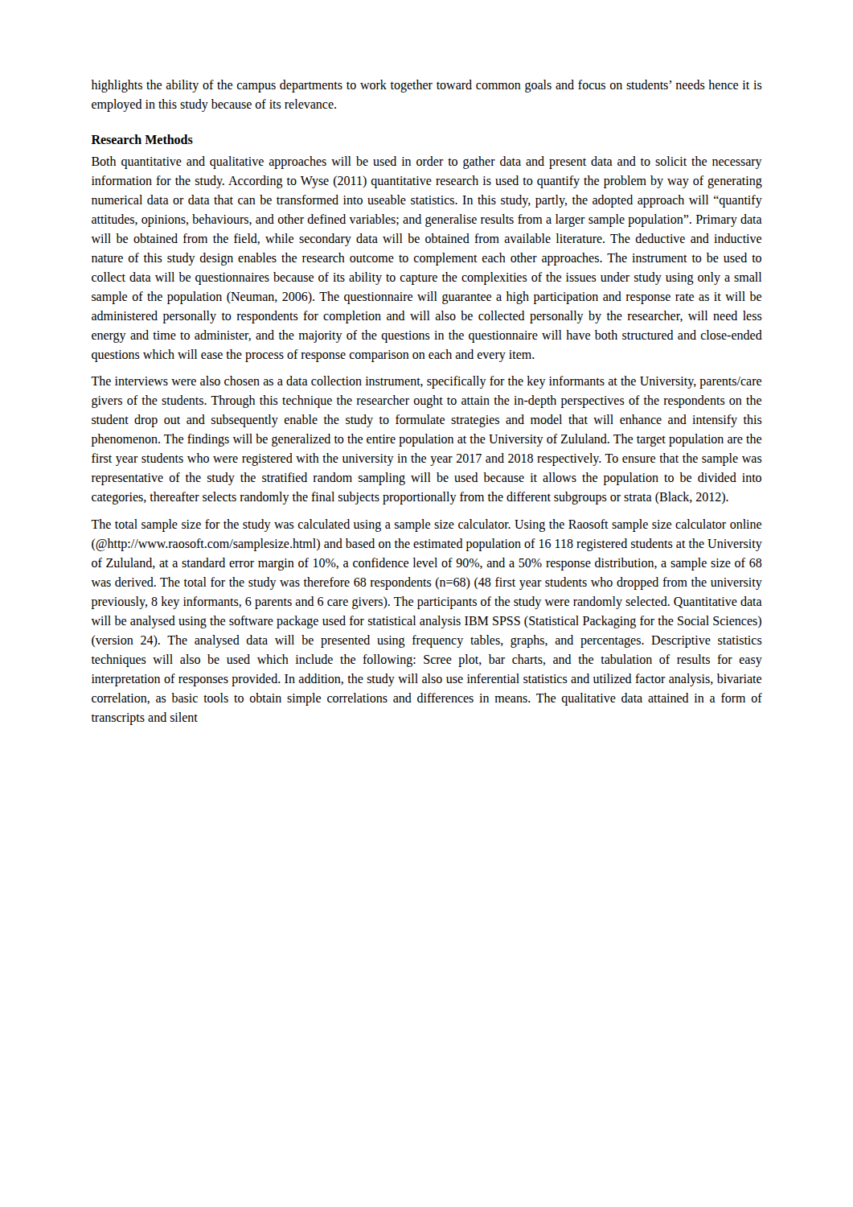highlights the ability of the campus departments to work together toward common goals and focus on students’ needs hence it is employed in this study because of its relevance.
Research Methods
Both quantitative and qualitative approaches will be used in order to gather data and present data and to solicit the necessary information for the study. According to Wyse (2011) quantitative research is used to quantify the problem by way of generating numerical data or data that can be transformed into useable statistics. In this study, partly, the adopted approach will “quantify attitudes, opinions, behaviours, and other defined variables; and generalise results from a larger sample population”. Primary data will be obtained from the field, while secondary data will be obtained from available literature. The deductive and inductive nature of this study design enables the research outcome to complement each other approaches. The instrument to be used to collect data will be questionnaires because of its ability to capture the complexities of the issues under study using only a small sample of the population (Neuman, 2006). The questionnaire will guarantee a high participation and response rate as it will be administered personally to respondents for completion and will also be collected personally by the researcher, will need less energy and time to administer, and the majority of the questions in the questionnaire will have both structured and close-ended questions which will ease the process of response comparison on each and every item.
The interviews were also chosen as a data collection instrument, specifically for the key informants at the University, parents/care givers of the students. Through this technique the researcher ought to attain the in-depth perspectives of the respondents on the student drop out and subsequently enable the study to formulate strategies and model that will enhance and intensify this phenomenon. The findings will be generalized to the entire population at the University of Zululand. The target population are the first year students who were registered with the university in the year 2017 and 2018 respectively. To ensure that the sample was representative of the study the stratified random sampling will be used because it allows the population to be divided into categories, thereafter selects randomly the final subjects proportionally from the different subgroups or strata (Black, 2012).
The total sample size for the study was calculated using a sample size calculator. Using the Raosoft sample size calculator online (@http://www.raosoft.com/samplesize.html) and based on the estimated population of 16 118 registered students at the University of Zululand, at a standard error margin of 10%, a confidence level of 90%, and a 50% response distribution, a sample size of 68 was derived. The total for the study was therefore 68 respondents (n=68) (48 first year students who dropped from the university previously, 8 key informants, 6 parents and 6 care givers). The participants of the study were randomly selected. Quantitative data will be analysed using the software package used for statistical analysis IBM SPSS (Statistical Packaging for the Social Sciences) (version 24). The analysed data will be presented using frequency tables, graphs, and percentages. Descriptive statistics techniques will also be used which include the following: Scree plot, bar charts, and the tabulation of results for easy interpretation of responses provided. In addition, the study will also use inferential statistics and utilized factor analysis, bivariate correlation, as basic tools to obtain simple correlations and differences in means. The qualitative data attained in a form of transcripts and silent